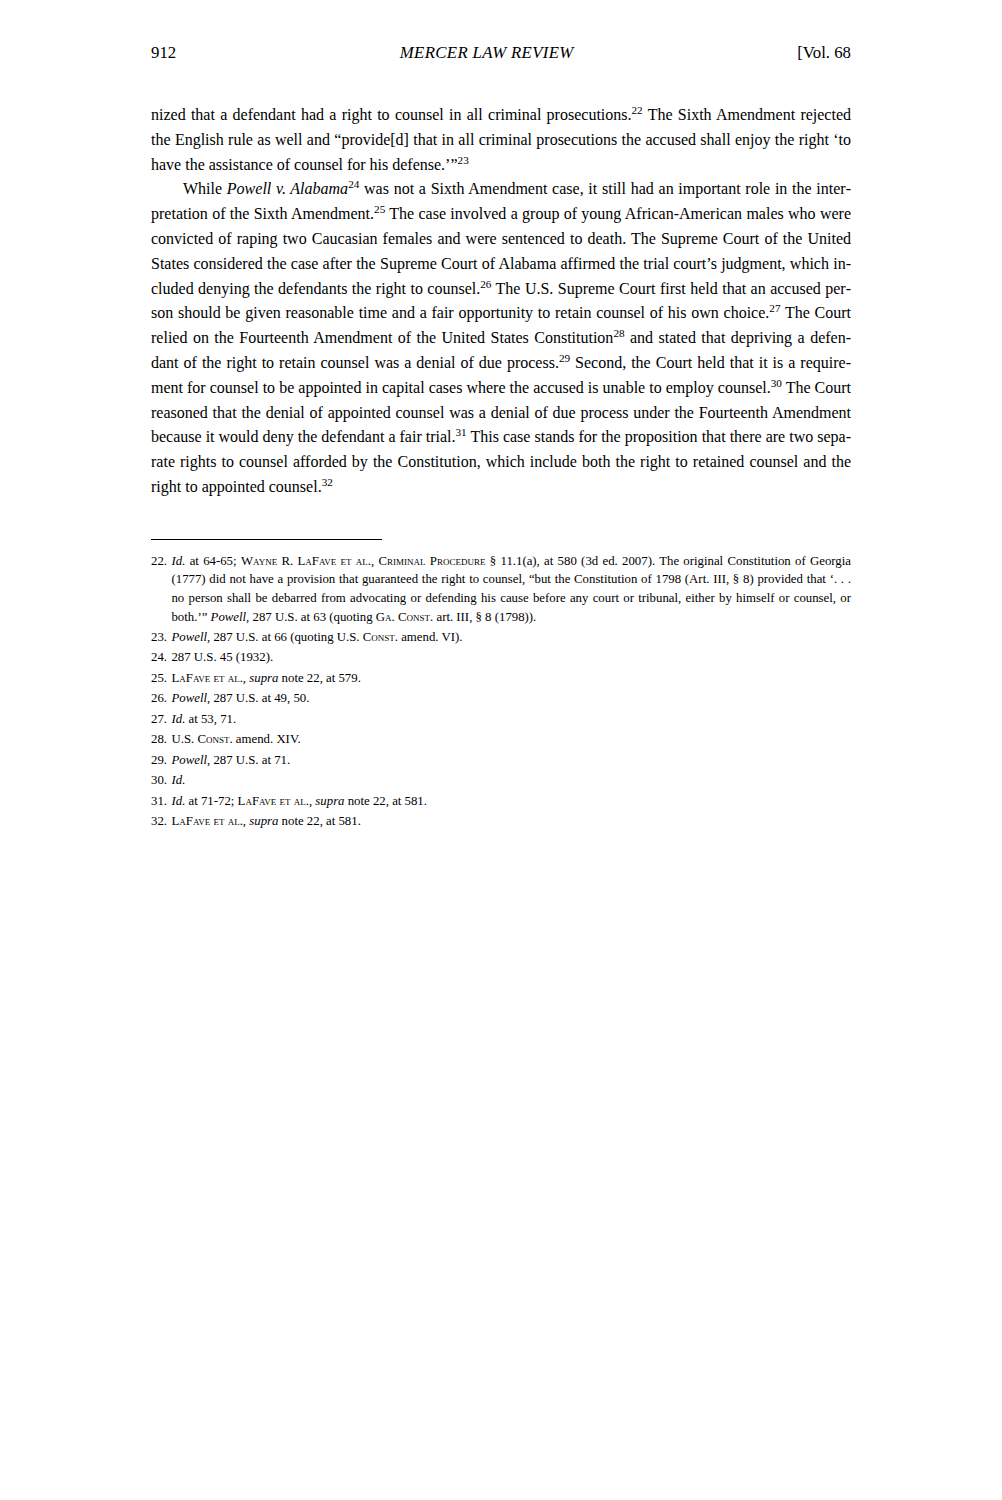912 MERCER LAW REVIEW [Vol. 68
nized that a defendant had a right to counsel in all criminal prosecutions.22 The Sixth Amendment rejected the English rule as well and “provide[d] that in all criminal prosecutions the accused shall enjoy the right ‘to have the assistance of counsel for his defense.’”23
While Powell v. Alabama24 was not a Sixth Amendment case, it still had an important role in the interpretation of the Sixth Amendment.25 The case involved a group of young African-American males who were convicted of raping two Caucasian females and were sentenced to death. The Supreme Court of the United States considered the case after the Supreme Court of Alabama affirmed the trial court’s judgment, which included denying the defendants the right to counsel.26 The U.S. Supreme Court first held that an accused person should be given reasonable time and a fair opportunity to retain counsel of his own choice.27 The Court relied on the Fourteenth Amendment of the United States Constitution28 and stated that depriving a defendant of the right to retain counsel was a denial of due process.29 Second, the Court held that it is a requirement for counsel to be appointed in capital cases where the accused is unable to employ counsel.30 The Court reasoned that the denial of appointed counsel was a denial of due process under the Fourteenth Amendment because it would deny the defendant a fair trial.31 This case stands for the proposition that there are two separate rights to counsel afforded by the Constitution, which include both the right to retained counsel and the right to appointed counsel.32
Id. at 64-65; Wayne R. LaFave et al., Criminal Procedure § 11.1(a), at 580 (3d ed. 2007). The original Constitution of Georgia (1777) did not have a provision that guaranteed the right to counsel, “but the Constitution of 1798 (Art. III, § 8) provided that ‘. . . no person shall be debarred from advocating or defending his cause before any court or tribunal, either by himself or counsel, or both.’” Powell, 287 U.S. at 63 (quoting Ga. Const. art. III, § 8 (1798)).
Powell, 287 U.S. at 66 (quoting U.S. Const. amend. VI).
287 U.S. 45 (1932).
LaFave et al., supra note 22, at 579.
Powell, 287 U.S. at 49, 50.
Id. at 53, 71.
U.S. Const. amend. XIV.
Powell, 287 U.S. at 71.
Id.
Id. at 71-72; LaFave et al., supra note 22, at 581.
LaFave et al., supra note 22, at 581.